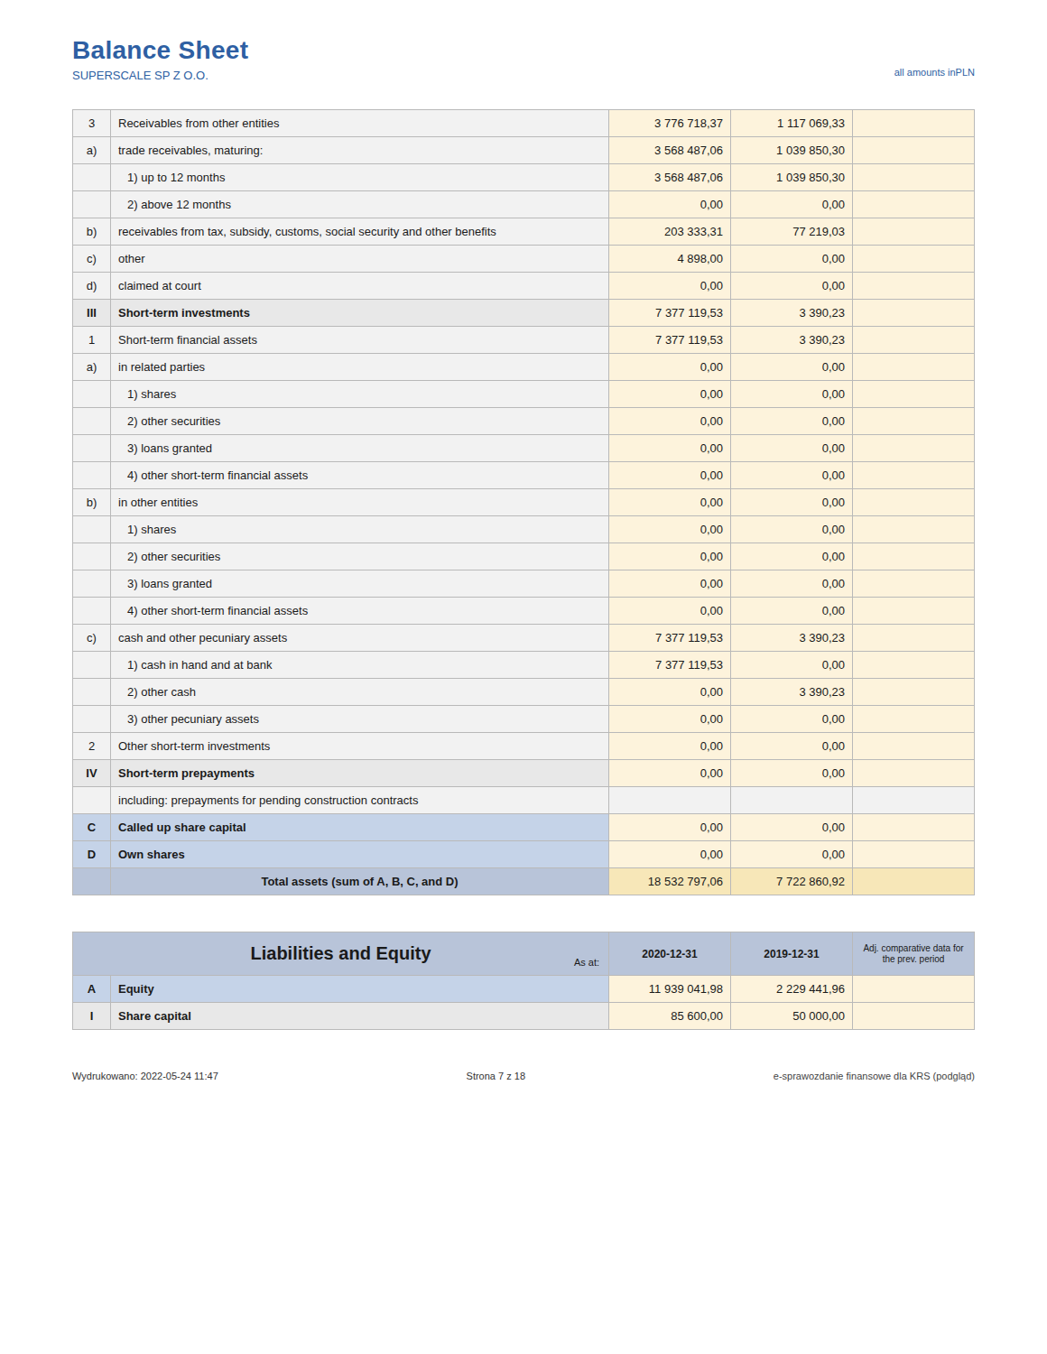all amounts inPLN
Balance Sheet
SUPERSCALE SP Z O.O.
| 3 | Receivables from other entities | 3 776 718,37 | 1 117 069,33 | |
| a) | trade receivables, maturing: | 3 568 487,06 | 1 039 850,30 | |
| | 1) up to 12 months | 3 568 487,06 | 1 039 850,30 | |
| | 2) above 12 months | 0,00 | 0,00 | |
| b) | receivables from tax, subsidy, customs, social security and other benefits | 203 333,31 | 77 219,03 | |
| c) | other | 4 898,00 | 0,00 | |
| d) | claimed at court | 0,00 | 0,00 | |
| III | Short-term investments | 7 377 119,53 | 3 390,23 | |
| 1 | Short-term financial assets | 7 377 119,53 | 3 390,23 | |
| a) | in related parties | 0,00 | 0,00 | |
| | 1) shares | 0,00 | 0,00 | |
| | 2) other securities | 0,00 | 0,00 | |
| | 3) loans granted | 0,00 | 0,00 | |
| | 4) other short-term financial assets | 0,00 | 0,00 | |
| b) | in other entities | 0,00 | 0,00 | |
| | 1) shares | 0,00 | 0,00 | |
| | 2) other securities | 0,00 | 0,00 | |
| | 3) loans granted | 0,00 | 0,00 | |
| | 4) other short-term financial assets | 0,00 | 0,00 | |
| c) | cash and other pecuniary assets | 7 377 119,53 | 3 390,23 | |
| | 1) cash in hand and at bank | 7 377 119,53 | 0,00 | |
| | 2) other cash | 0,00 | 3 390,23 | |
| | 3) other pecuniary assets | 0,00 | 0,00 | |
| 2 | Other short-term investments | 0,00 | 0,00 | |
| IV | Short-term prepayments | 0,00 | 0,00 | |
| | including: prepayments for pending construction contracts | | | |
| C | Called up share capital | 0,00 | 0,00 | |
| D | Own shares | 0,00 | 0,00 | |
| | Total assets (sum of A, B, C, and D) | 18 532 797,06 | 7 722 860,92 | |
| Liabilities and Equity As at: | 2020-12-31 | 2019-12-31 | Adj. comparative data for the prev. period |
| A | Equity | 11 939 041,98 | 2 229 441,96 | |
| I | Share capital | 85 600,00 | 50 000,00 | |
Wydrukowano: 2022-05-24 11:47
Strona 7 z 18
e-sprawozdanie finansowe dla KRS (podgląd)